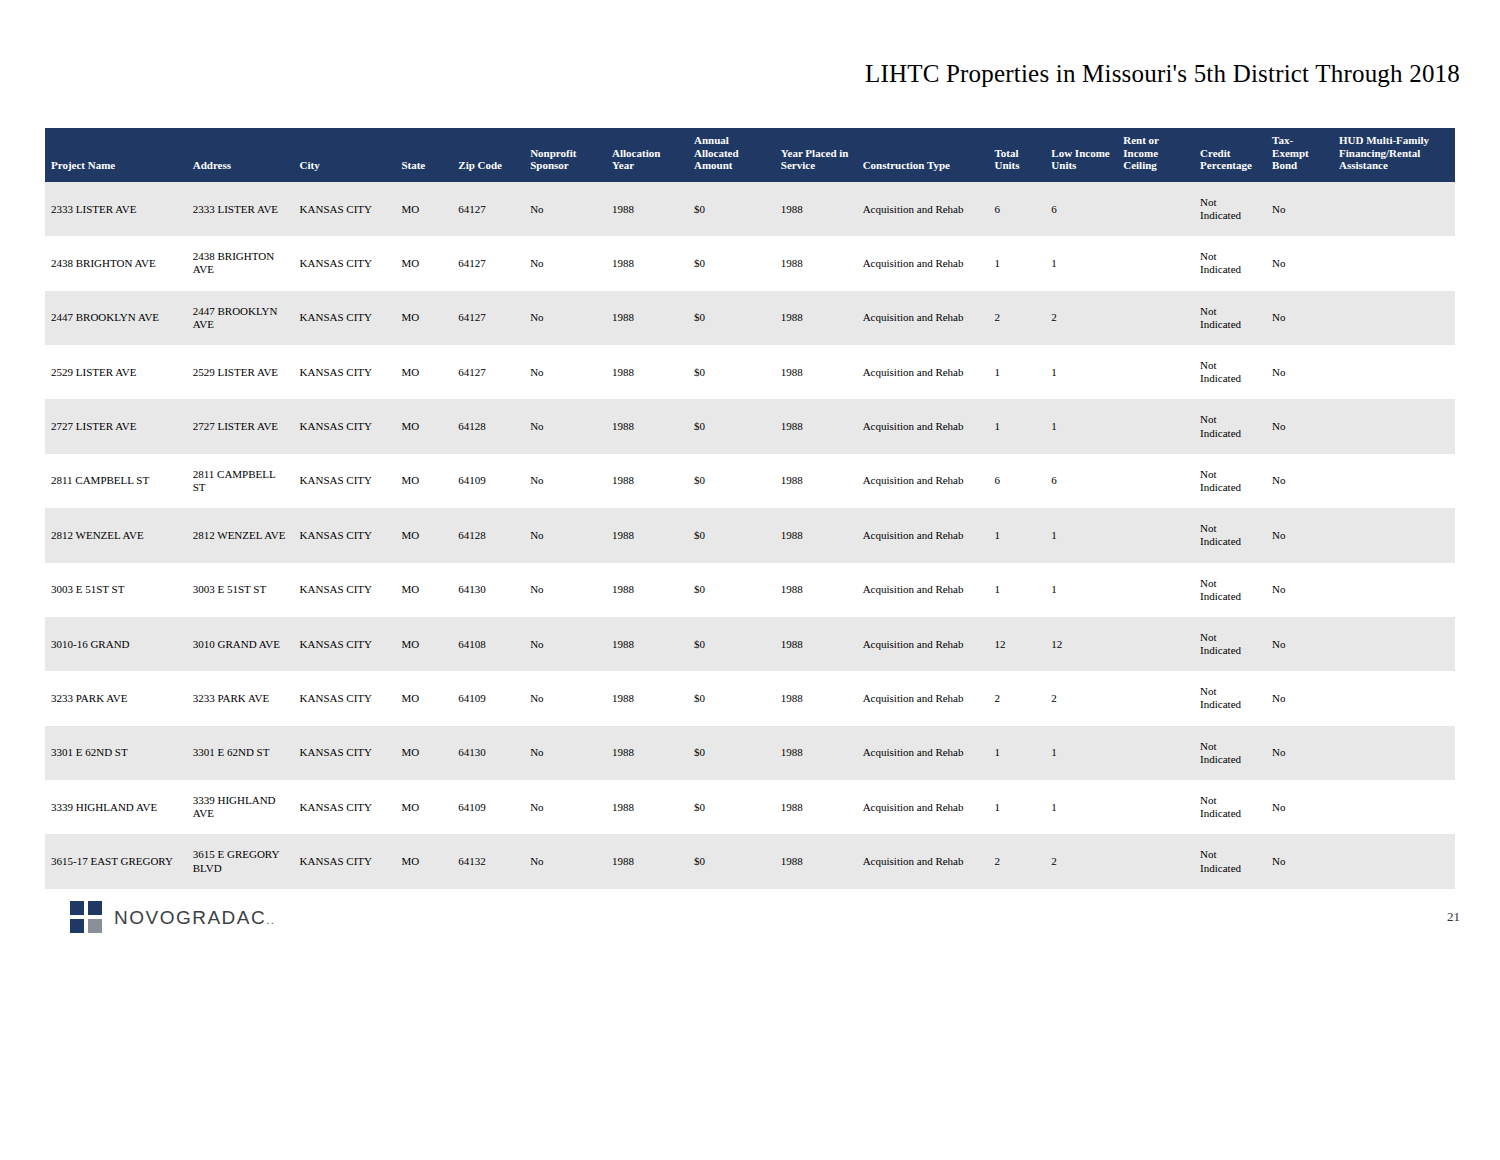LIHTC Properties in Missouri's 5th District Through 2018
| Project Name | Address | City | State | Zip Code | Nonprofit Sponsor | Allocation Year | Annual Allocated Amount | Year Placed in Service | Construction Type | Total Units | Low Income Units | Rent or Income Ceiling | Credit Percentage | Tax-Exempt Bond | HUD Multi-Family Financing/Rental Assistance |
| --- | --- | --- | --- | --- | --- | --- | --- | --- | --- | --- | --- | --- | --- | --- | --- |
| 2333 LISTER AVE | 2333 LISTER AVE | KANSAS CITY | MO | 64127 | No | 1988 | $0 | 1988 | Acquisition and Rehab | 6 | 6 | | Not Indicated | No | |
| 2438 BRIGHTON AVE | 2438 BRIGHTON AVE | KANSAS CITY | MO | 64127 | No | 1988 | $0 | 1988 | Acquisition and Rehab | 1 | 1 | | Not Indicated | No | |
| 2447 BROOKLYN AVE | 2447 BROOKLYN AVE | KANSAS CITY | MO | 64127 | No | 1988 | $0 | 1988 | Acquisition and Rehab | 2 | 2 | | Not Indicated | No | |
| 2529 LISTER AVE | 2529 LISTER AVE | KANSAS CITY | MO | 64127 | No | 1988 | $0 | 1988 | Acquisition and Rehab | 1 | 1 | | Not Indicated | No | |
| 2727 LISTER AVE | 2727 LISTER AVE | KANSAS CITY | MO | 64128 | No | 1988 | $0 | 1988 | Acquisition and Rehab | 1 | 1 | | Not Indicated | No | |
| 2811 CAMPBELL ST | 2811 CAMPBELL ST | KANSAS CITY | MO | 64109 | No | 1988 | $0 | 1988 | Acquisition and Rehab | 6 | 6 | | Not Indicated | No | |
| 2812 WENZEL AVE | 2812 WENZEL AVE | KANSAS CITY | MO | 64128 | No | 1988 | $0 | 1988 | Acquisition and Rehab | 1 | 1 | | Not Indicated | No | |
| 3003 E 51ST ST | 3003 E 51ST ST | KANSAS CITY | MO | 64130 | No | 1988 | $0 | 1988 | Acquisition and Rehab | 1 | 1 | | Not Indicated | No | |
| 3010-16 GRAND | 3010 GRAND AVE | KANSAS CITY | MO | 64108 | No | 1988 | $0 | 1988 | Acquisition and Rehab | 12 | 12 | | Not Indicated | No | |
| 3233 PARK AVE | 3233 PARK AVE | KANSAS CITY | MO | 64109 | No | 1988 | $0 | 1988 | Acquisition and Rehab | 2 | 2 | | Not Indicated | No | |
| 3301 E 62ND ST | 3301 E 62ND ST | KANSAS CITY | MO | 64130 | No | 1988 | $0 | 1988 | Acquisition and Rehab | 1 | 1 | | Not Indicated | No | |
| 3339 HIGHLAND AVE | 3339 HIGHLAND AVE | KANSAS CITY | MO | 64109 | No | 1988 | $0 | 1988 | Acquisition and Rehab | 1 | 1 | | Not Indicated | No | |
| 3615-17 EAST GREGORY | 3615 E GREGORY BLVD | KANSAS CITY | MO | 64132 | No | 1988 | $0 | 1988 | Acquisition and Rehab | 2 | 2 | | Not Indicated | No | |
NOVOGRADAC..
21